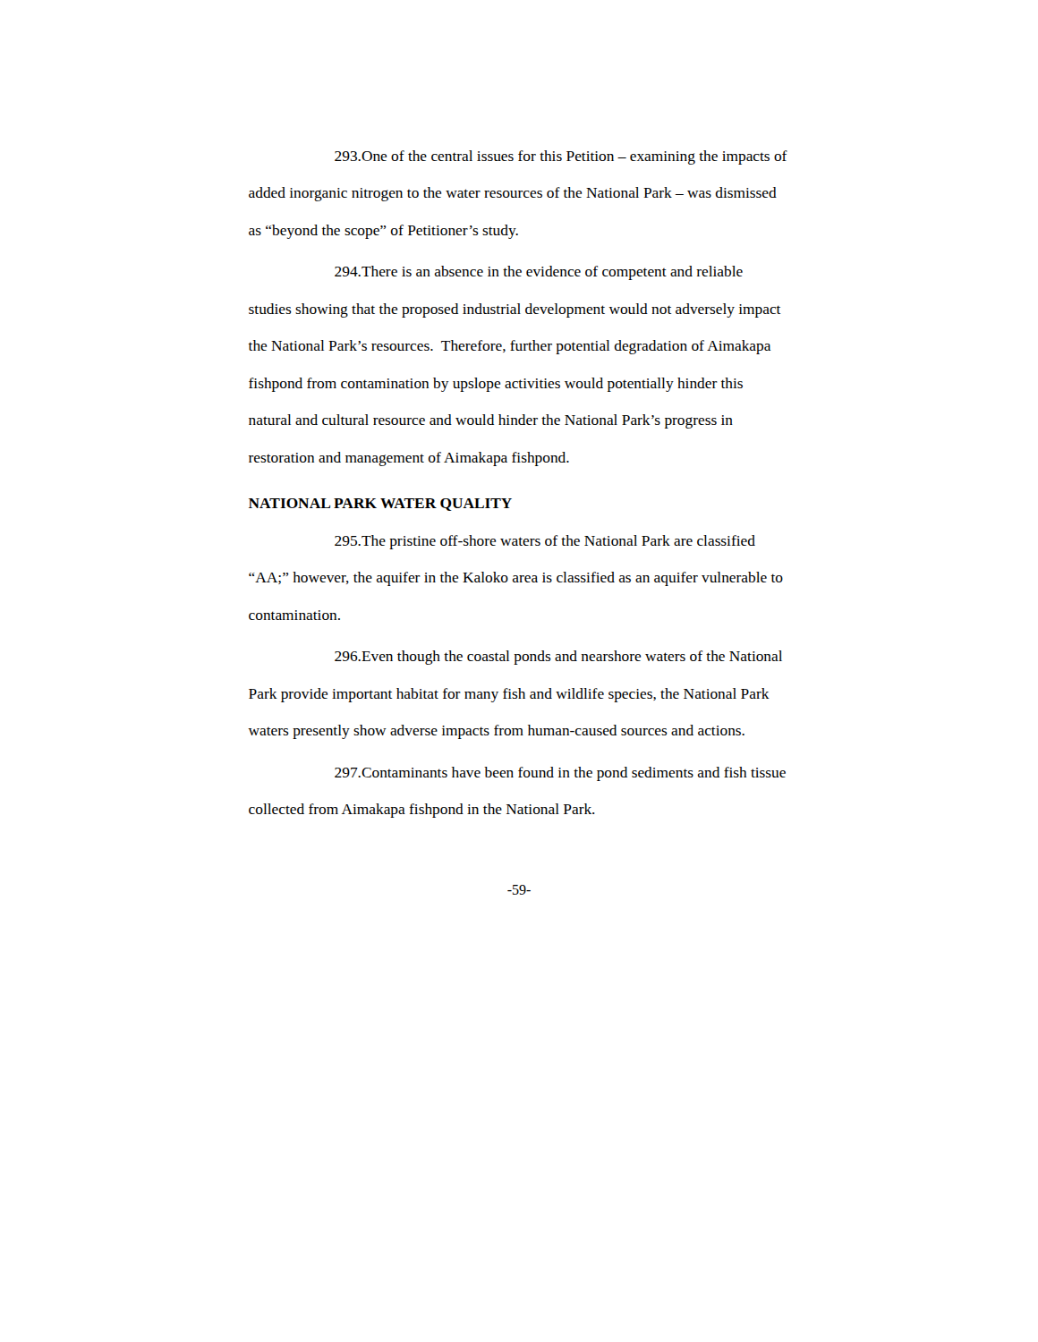293. One of the central issues for this Petition – examining the impacts of added inorganic nitrogen to the water resources of the National Park – was dismissed as “beyond the scope” of Petitioner’s study.
294. There is an absence in the evidence of competent and reliable studies showing that the proposed industrial development would not adversely impact the National Park’s resources. Therefore, further potential degradation of Aimakapa fishpond from contamination by upslope activities would potentially hinder this natural and cultural resource and would hinder the National Park’s progress in restoration and management of Aimakapa fishpond.
NATIONAL PARK WATER QUALITY
295. The pristine off-shore waters of the National Park are classified “AA;” however, the aquifer in the Kaloko area is classified as an aquifer vulnerable to contamination.
296. Even though the coastal ponds and nearshore waters of the National Park provide important habitat for many fish and wildlife species, the National Park waters presently show adverse impacts from human-caused sources and actions.
297. Contaminants have been found in the pond sediments and fish tissue collected from Aimakapa fishpond in the National Park.
-59-